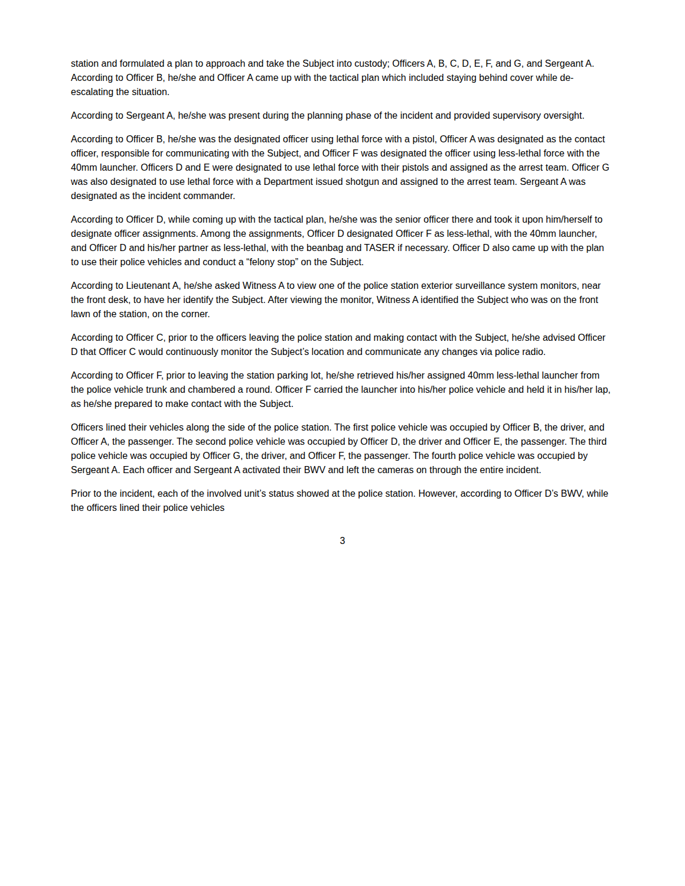station and formulated a plan to approach and take the Subject into custody; Officers A, B, C, D, E, F, and G, and Sergeant A. According to Officer B, he/she and Officer A came up with the tactical plan which included staying behind cover while de-escalating the situation.
According to Sergeant A, he/she was present during the planning phase of the incident and provided supervisory oversight.
According to Officer B, he/she was the designated officer using lethal force with a pistol, Officer A was designated as the contact officer, responsible for communicating with the Subject, and Officer F was designated the officer using less-lethal force with the 40mm launcher. Officers D and E were designated to use lethal force with their pistols and assigned as the arrest team. Officer G was also designated to use lethal force with a Department issued shotgun and assigned to the arrest team. Sergeant A was designated as the incident commander.
According to Officer D, while coming up with the tactical plan, he/she was the senior officer there and took it upon him/herself to designate officer assignments. Among the assignments, Officer D designated Officer F as less-lethal, with the 40mm launcher, and Officer D and his/her partner as less-lethal, with the beanbag and TASER if necessary. Officer D also came up with the plan to use their police vehicles and conduct a “felony stop” on the Subject.
According to Lieutenant A, he/she asked Witness A to view one of the police station exterior surveillance system monitors, near the front desk, to have her identify the Subject. After viewing the monitor, Witness A identified the Subject who was on the front lawn of the station, on the corner.
According to Officer C, prior to the officers leaving the police station and making contact with the Subject, he/she advised Officer D that Officer C would continuously monitor the Subject’s location and communicate any changes via police radio.
According to Officer F, prior to leaving the station parking lot, he/she retrieved his/her assigned 40mm less-lethal launcher from the police vehicle trunk and chambered a round. Officer F carried the launcher into his/her police vehicle and held it in his/her lap, as he/she prepared to make contact with the Subject.
Officers lined their vehicles along the side of the police station. The first police vehicle was occupied by Officer B, the driver, and Officer A, the passenger. The second police vehicle was occupied by Officer D, the driver and Officer E, the passenger. The third police vehicle was occupied by Officer G, the driver, and Officer F, the passenger. The fourth police vehicle was occupied by Sergeant A. Each officer and Sergeant A activated their BWV and left the cameras on through the entire incident.
Prior to the incident, each of the involved unit’s status showed at the police station. However, according to Officer D’s BWV, while the officers lined their police vehicles
3